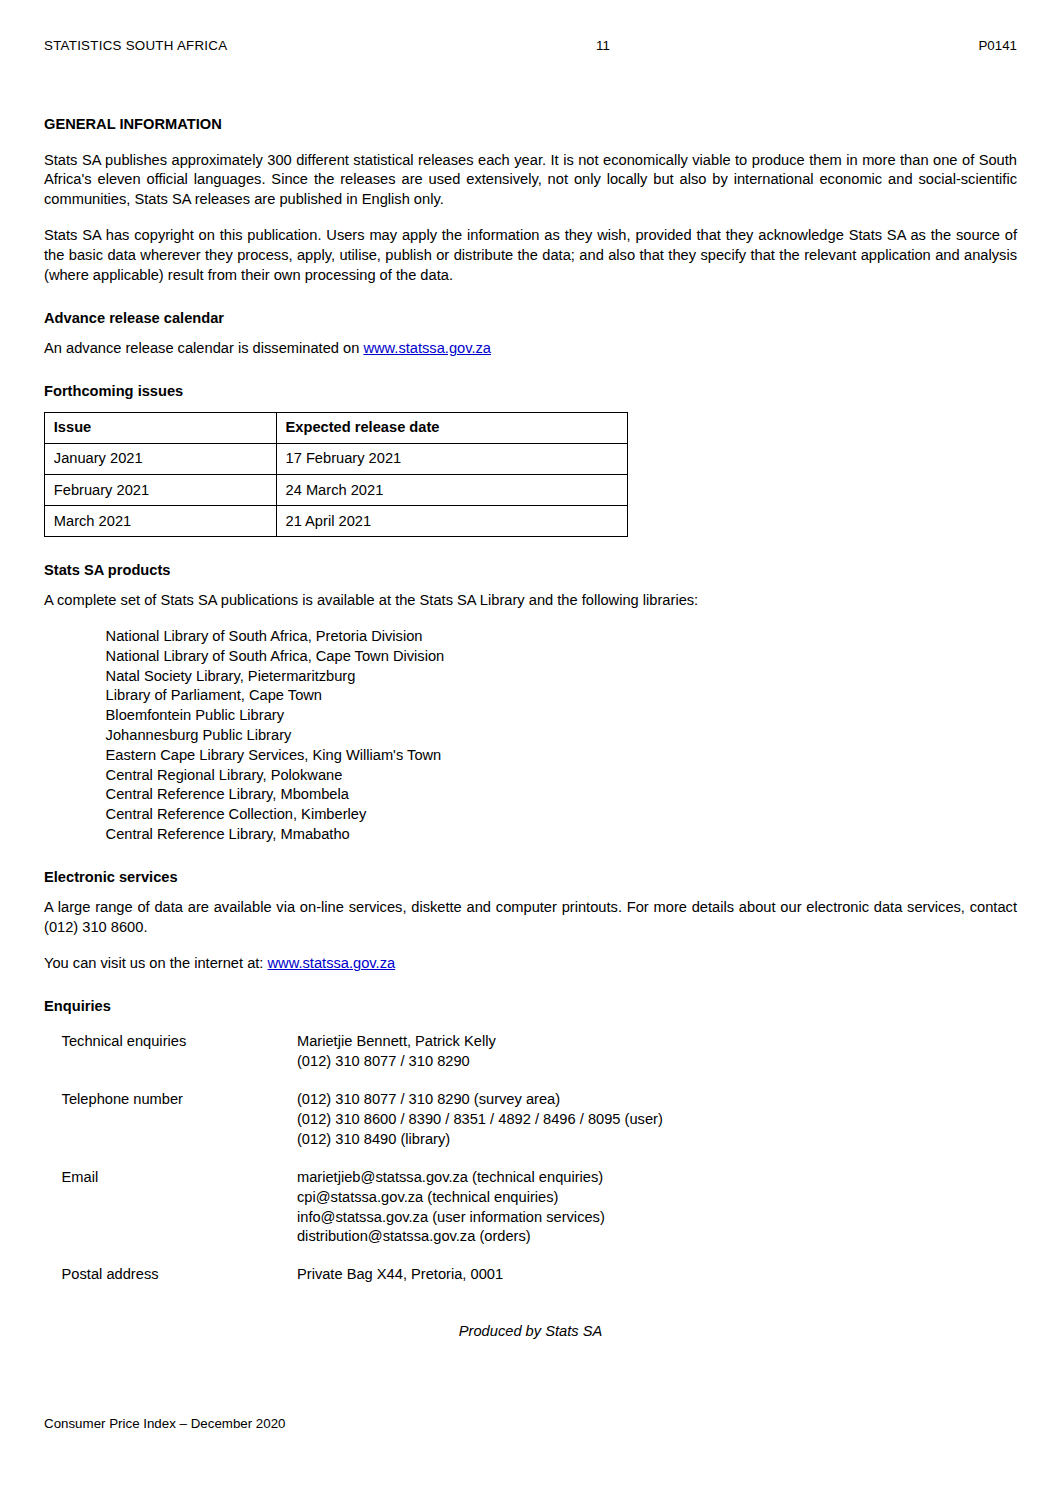STATISTICS SOUTH AFRICA 11 P0141
GENERAL INFORMATION
Stats SA publishes approximately 300 different statistical releases each year. It is not economically viable to produce them in more than one of South Africa's eleven official languages. Since the releases are used extensively, not only locally but also by international economic and social-scientific communities, Stats SA releases are published in English only.
Stats SA has copyright on this publication. Users may apply the information as they wish, provided that they acknowledge Stats SA as the source of the basic data wherever they process, apply, utilise, publish or distribute the data; and also that they specify that the relevant application and analysis (where applicable) result from their own processing of the data.
Advance release calendar
An advance release calendar is disseminated on www.statssa.gov.za
Forthcoming issues
| Issue | Expected release date |
| --- | --- |
| January 2021 | 17 February 2021 |
| February 2021 | 24 March 2021 |
| March 2021 | 21 April 2021 |
Stats SA products
A complete set of Stats SA publications is available at the Stats SA Library and the following libraries:
National Library of South Africa, Pretoria Division
National Library of South Africa, Cape Town Division
Natal Society Library, Pietermaritzburg
Library of Parliament, Cape Town
Bloemfontein Public Library
Johannesburg Public Library
Eastern Cape Library Services, King William's Town
Central Regional Library, Polokwane
Central Reference Library, Mbombela
Central Reference Collection, Kimberley
Central Reference Library, Mmabatho
Electronic services
A large range of data are available via on-line services, diskette and computer printouts. For more details about our electronic data services, contact (012) 310 8600.
You can visit us on the internet at: www.statssa.gov.za
Enquiries
| Technical enquiries | Marietjie Bennett, Patrick Kelly (012) 310 8077 / 310 8290 |
| Telephone number | (012) 310 8077 / 310 8290 (survey area) (012) 310 8600 / 8390 / 8351 / 4892 / 8496 / 8095 (user) (012) 310 8490 (library) |
| Email | marietjieb@statssa.gov.za (technical enquiries) cpi@statssa.gov.za (technical enquiries) info@statssa.gov.za (user information services) distribution@statssa.gov.za (orders) |
| Postal address | Private Bag X44, Pretoria, 0001 |
Produced by Stats SA
Consumer Price Index – December 2020